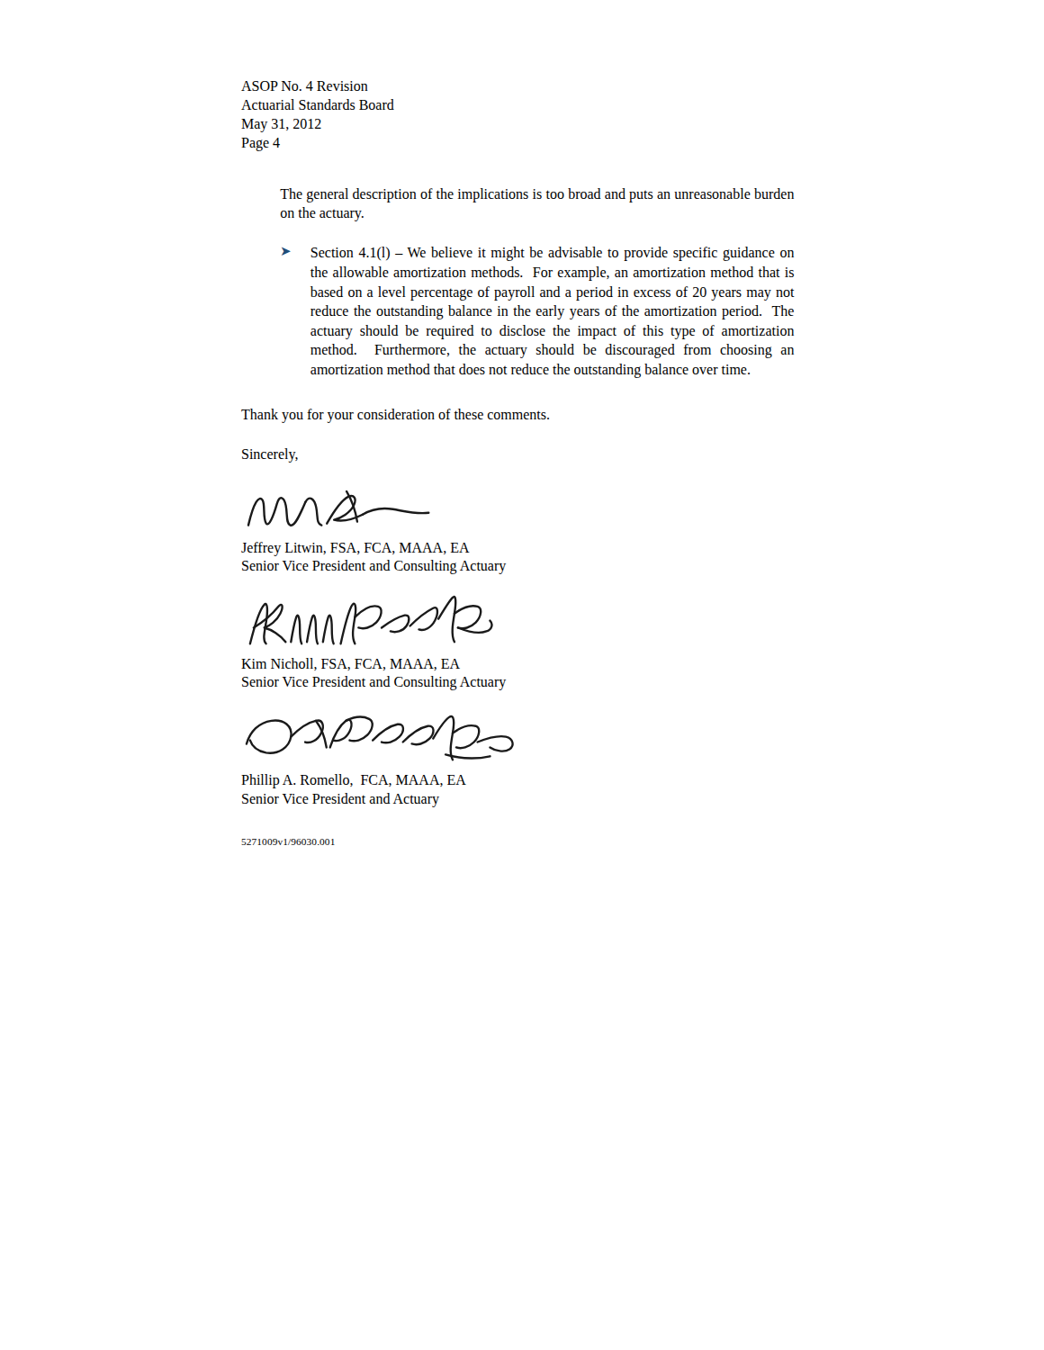ASOP No. 4 Revision
Actuarial Standards Board
May 31, 2012
Page 4
The general description of the implications is too broad and puts an unreasonable burden on the actuary.
➤ Section 4.1(l) – We believe it might be advisable to provide specific guidance on the allowable amortization methods. For example, an amortization method that is based on a level percentage of payroll and a period in excess of 20 years may not reduce the outstanding balance in the early years of the amortization period. The actuary should be required to disclose the impact of this type of amortization method. Furthermore, the actuary should be discouraged from choosing an amortization method that does not reduce the outstanding balance over time.
Thank you for your consideration of these comments.
Sincerely,
Jeffrey Litwin, FSA, FCA, MAAA, EA
Senior Vice President and Consulting Actuary
Kim Nicholl, FSA, FCA, MAAA, EA
Senior Vice President and Consulting Actuary
Phillip A. Romello, FCA, MAAA, EA
Senior Vice President and Actuary
5271009v1/96030.001